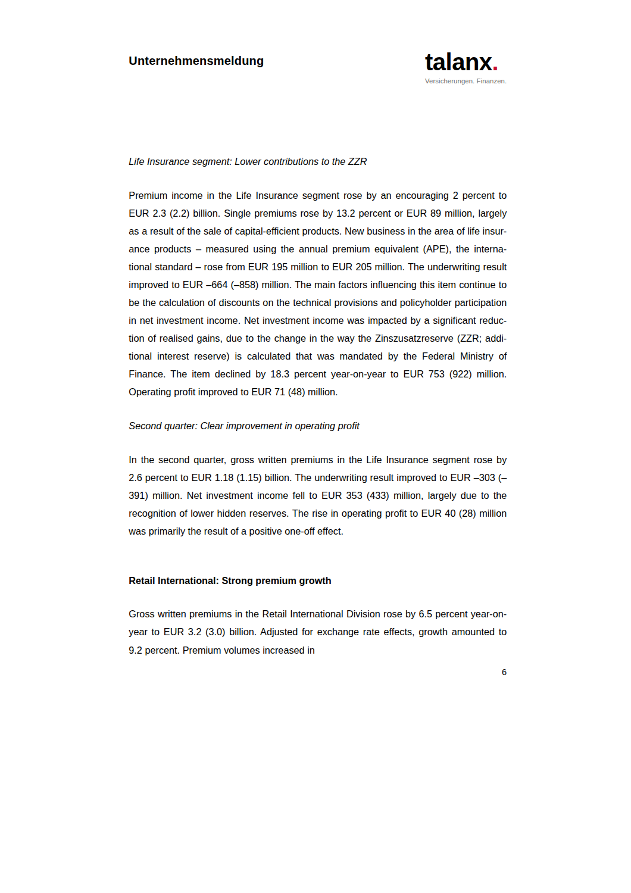Unternehmensmeldung
talanx.
Versicherungen. Finanzen.
Life Insurance segment: Lower contributions to the ZZR
Premium income in the Life Insurance segment rose by an encouraging 2 percent to EUR 2.3 (2.2) billion. Single premiums rose by 13.2 percent or EUR 89 million, largely as a result of the sale of capital-efficient products. New business in the area of life insurance products – measured using the annual premium equivalent (APE), the international standard – rose from EUR 195 million to EUR 205 million. The underwriting result improved to EUR –664 (–858) million. The main factors influencing this item continue to be the calculation of discounts on the technical provisions and policyholder participation in net investment income. Net investment income was impacted by a significant reduction of realised gains, due to the change in the way the Zinszusatzreserve (ZZR; additional interest reserve) is calculated that was mandated by the Federal Ministry of Finance. The item declined by 18.3 percent year-on-year to EUR 753 (922) million. Operating profit improved to EUR 71 (48) million.
Second quarter: Clear improvement in operating profit
In the second quarter, gross written premiums in the Life Insurance segment rose by 2.6 percent to EUR 1.18 (1.15) billion. The underwriting result improved to EUR –303 (–391) million. Net investment income fell to EUR 353 (433) million, largely due to the recognition of lower hidden reserves. The rise in operating profit to EUR 40 (28) million was primarily the result of a positive one-off effect.
Retail International: Strong premium growth
Gross written premiums in the Retail International Division rose by 6.5 percent year-on-year to EUR 3.2 (3.0) billion. Adjusted for exchange rate effects, growth amounted to 9.2 percent. Premium volumes increased in
6